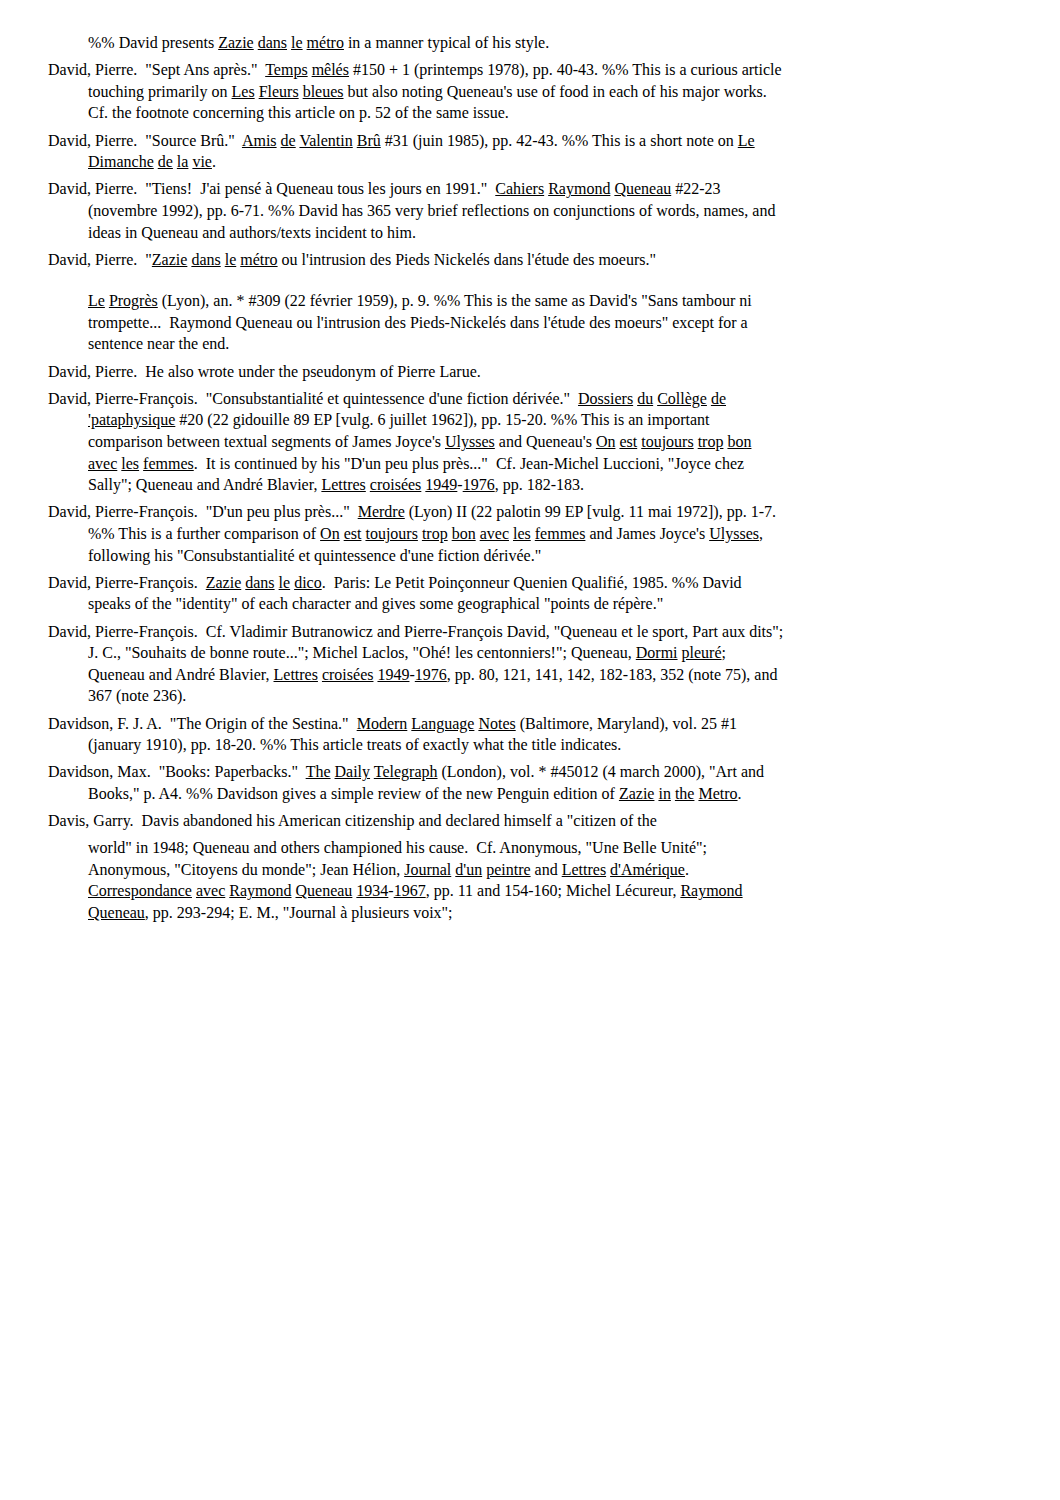%% David presents Zazie dans le métro in a manner typical of his style.
David, Pierre. "Sept Ans après." Temps mêlés #150 + 1 (printemps 1978), pp. 40-43. %% This is a curious article touching primarily on Les Fleurs bleues but also noting Queneau's use of food in each of his major works. Cf. the footnote concerning this article on p. 52 of the same issue.
David, Pierre. "Source Brû." Amis de Valentin Brû #31 (juin 1985), pp. 42-43. %% This is a short note on Le Dimanche de la vie.
David, Pierre. "Tiens! J'ai pensé à Queneau tous les jours en 1991." Cahiers Raymond Queneau #22-23 (novembre 1992), pp. 6-71. %% David has 365 very brief reflections on conjunctions of words, names, and ideas in Queneau and authors/texts incident to him.
David, Pierre. "Zazie dans le métro ou l'intrusion des Pieds Nickelés dans l'étude des moeurs."
Le Progrès (Lyon), an. * #309 (22 février 1959), p. 9. %% This is the same as David's "Sans tambour ni trompette... Raymond Queneau ou l'intrusion des Pieds-Nickelés dans l'étude des moeurs" except for a sentence near the end.
David, Pierre. He also wrote under the pseudonym of Pierre Larue.
David, Pierre-François. "Consubstantialité et quintessence d'une fiction dérivée." Dossiers du Collège de 'pataphysique #20 (22 gidouille 89 EP [vulg. 6 juillet 1962]), pp. 15-20. %% This is an important comparison between textual segments of James Joyce's Ulysses and Queneau's On est toujours trop bon avec les femmes. It is continued by his "D'un peu plus près..." Cf. Jean-Michel Luccioni, "Joyce chez Sally"; Queneau and André Blavier, Lettres croisées 1949-1976, pp. 182-183.
David, Pierre-François. "D'un peu plus près..." Merdre (Lyon) II (22 palotin 99 EP [vulg. 11 mai 1972]), pp. 1-7. %% This is a further comparison of On est toujours trop bon avec les femmes and James Joyce's Ulysses, following his "Consubstantialité et quintessence d'une fiction dérivée."
David, Pierre-François. Zazie dans le dico. Paris: Le Petit Poinçonneur Quenien Qualifié, 1985. %% David speaks of the "identity" of each character and gives some geographical "points de répère."
David, Pierre-François. Cf. Vladimir Butranowicz and Pierre-François David, "Queneau et le sport, Part aux dits"; J. C., "Souhaits de bonne route..."; Michel Laclos, "Ohé! les centonniers!"; Queneau, Dormi pleuré; Queneau and André Blavier, Lettres croisées 1949-1976, pp. 80, 121, 141, 142, 182-183, 352 (note 75), and 367 (note 236).
Davidson, F. J. A. "The Origin of the Sestina." Modern Language Notes (Baltimore, Maryland), vol. 25 #1 (january 1910), pp. 18-20. %% This article treats of exactly what the title indicates.
Davidson, Max. "Books: Paperbacks." The Daily Telegraph (London), vol. * #45012 (4 march 2000), "Art and Books," p. A4. %% Davidson gives a simple review of the new Penguin edition of Zazie in the Metro.
Davis, Garry. Davis abandoned his American citizenship and declared himself a "citizen of the
world" in 1948; Queneau and others championed his cause. Cf. Anonymous, "Une Belle Unité"; Anonymous, "Citoyens du monde"; Jean Hélion, Journal d'un peintre and Lettres d'Amérique. Correspondance avec Raymond Queneau 1934-1967, pp. 11 and 154-160; Michel Lécureur, Raymond Queneau, pp. 293-294; E. M., "Journal à plusieurs voix";